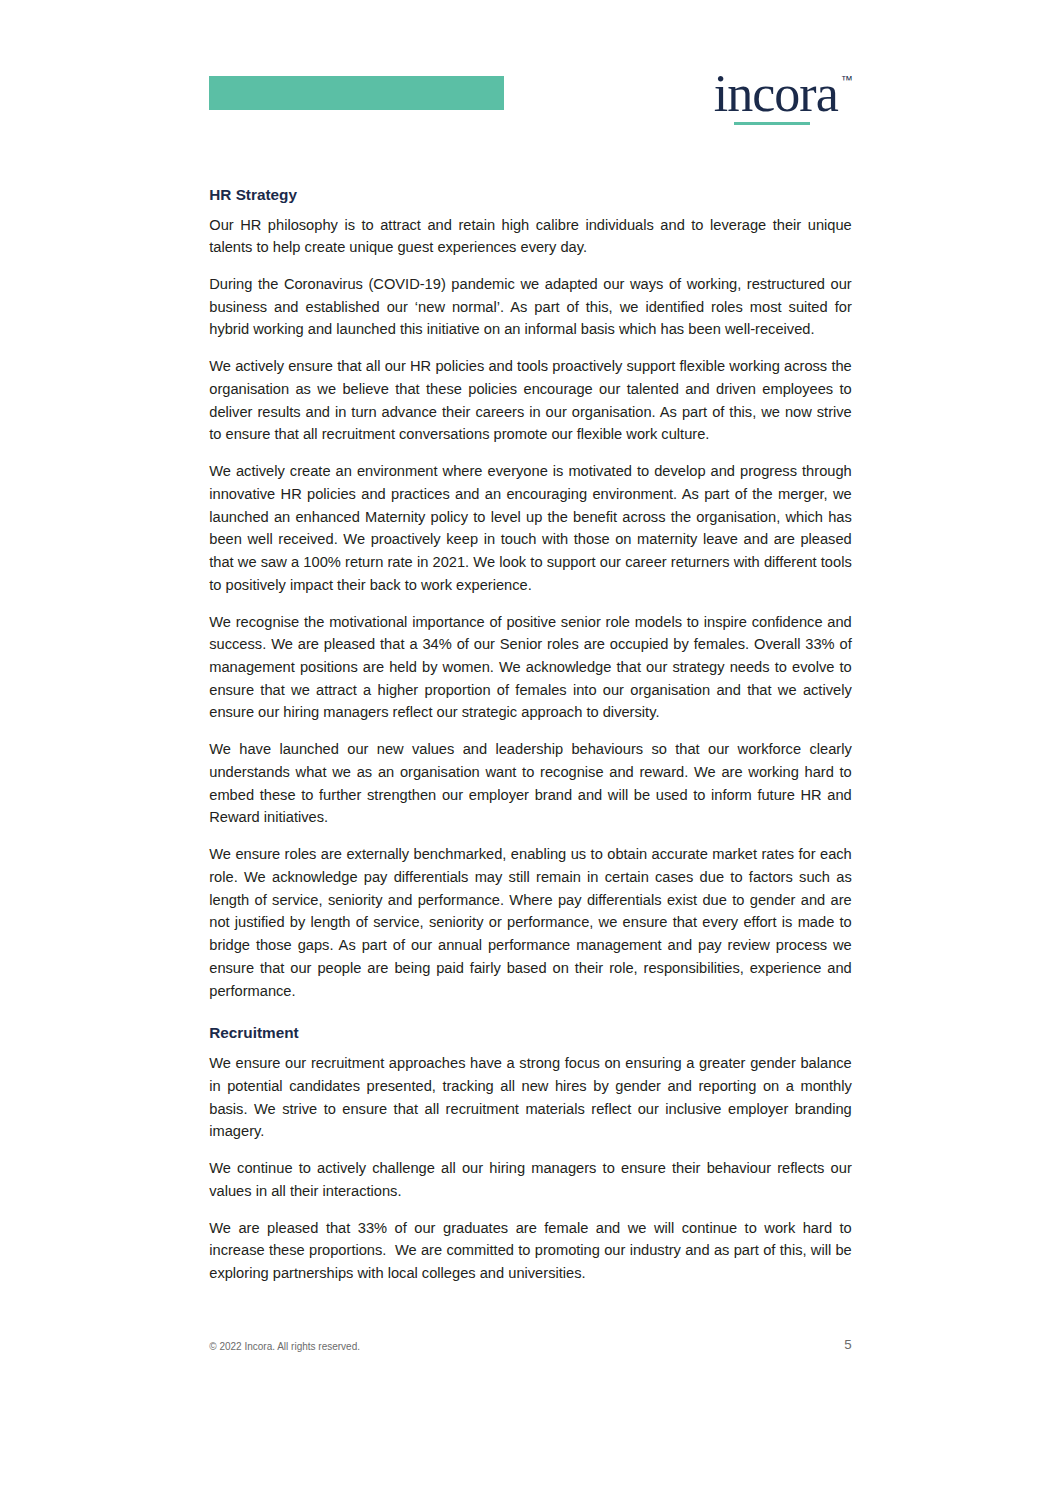incora™
HR Strategy
Our HR philosophy is to attract and retain high calibre individuals and to leverage their unique talents to help create unique guest experiences every day.
During the Coronavirus (COVID-19) pandemic we adapted our ways of working, restructured our business and established our ‘new normal’. As part of this, we identified roles most suited for hybrid working and launched this initiative on an informal basis which has been well-received.
We actively ensure that all our HR policies and tools proactively support flexible working across the organisation as we believe that these policies encourage our talented and driven employees to deliver results and in turn advance their careers in our organisation. As part of this, we now strive to ensure that all recruitment conversations promote our flexible work culture.
We actively create an environment where everyone is motivated to develop and progress through innovative HR policies and practices and an encouraging environment. As part of the merger, we launched an enhanced Maternity policy to level up the benefit across the organisation, which has been well received. We proactively keep in touch with those on maternity leave and are pleased that we saw a 100% return rate in 2021. We look to support our career returners with different tools to positively impact their back to work experience.
We recognise the motivational importance of positive senior role models to inspire confidence and success. We are pleased that a 34% of our Senior roles are occupied by females. Overall 33% of management positions are held by women. We acknowledge that our strategy needs to evolve to ensure that we attract a higher proportion of females into our organisation and that we actively ensure our hiring managers reflect our strategic approach to diversity.
We have launched our new values and leadership behaviours so that our workforce clearly understands what we as an organisation want to recognise and reward. We are working hard to embed these to further strengthen our employer brand and will be used to inform future HR and Reward initiatives.
We ensure roles are externally benchmarked, enabling us to obtain accurate market rates for each role. We acknowledge pay differentials may still remain in certain cases due to factors such as length of service, seniority and performance. Where pay differentials exist due to gender and are not justified by length of service, seniority or performance, we ensure that every effort is made to bridge those gaps. As part of our annual performance management and pay review process we ensure that our people are being paid fairly based on their role, responsibilities, experience and performance.
Recruitment
We ensure our recruitment approaches have a strong focus on ensuring a greater gender balance in potential candidates presented, tracking all new hires by gender and reporting on a monthly basis. We strive to ensure that all recruitment materials reflect our inclusive employer branding imagery.
We continue to actively challenge all our hiring managers to ensure their behaviour reflects our values in all their interactions.
We are pleased that 33% of our graduates are female and we will continue to work hard to increase these proportions. We are committed to promoting our industry and as part of this, will be exploring partnerships with local colleges and universities.
© 2022 Incora. All rights reserved.
5